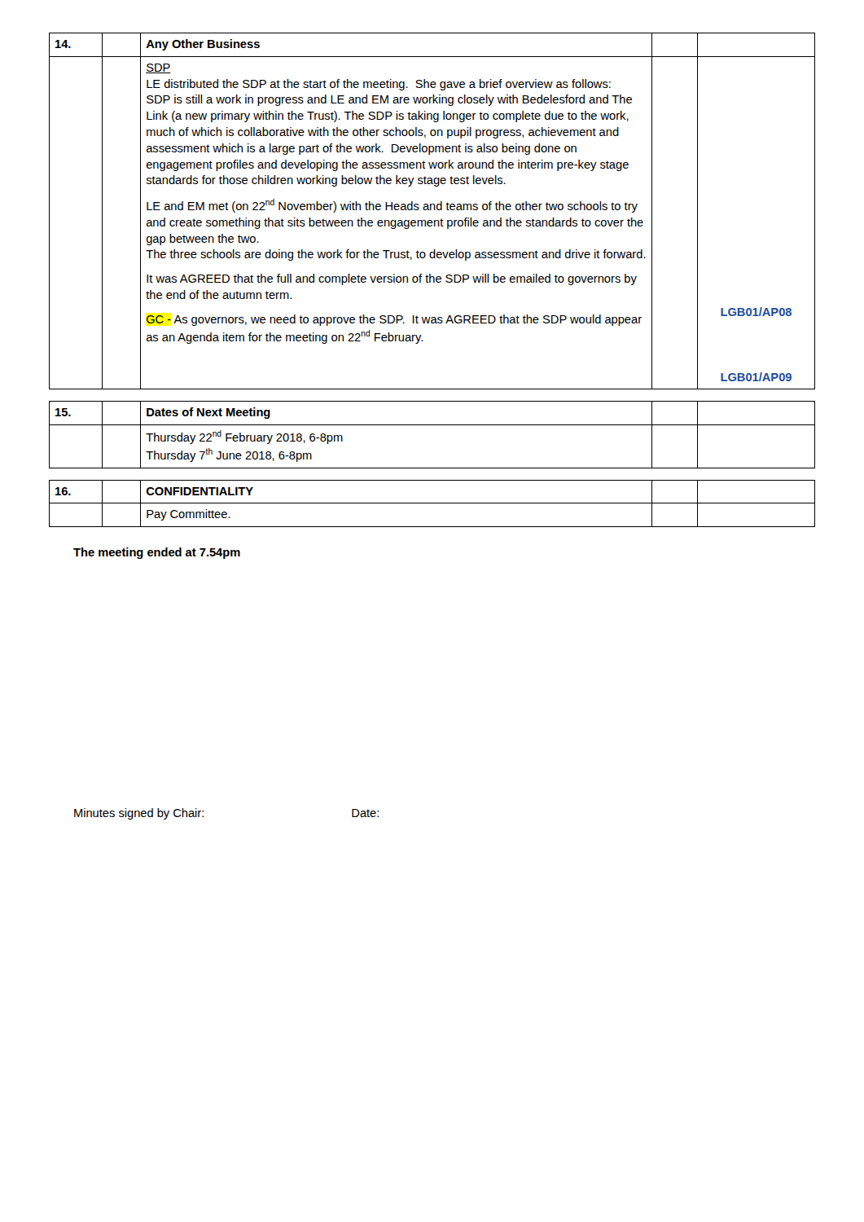| 14. | | Any Other Business | | |
| | | SDP LE distributed the SDP at the start of the meeting. She gave a brief overview as follows: SDP is still a work in progress and LE and EM are working closely with Bedelesford and The Link (a new primary within the Trust). The SDP is taking longer to complete due to the work, much of which is collaborative with the other schools, on pupil progress, achievement and assessment which is a large part of the work. Development is also being done on engagement profiles and developing the assessment work around the interim pre-key stage standards for those children working below the key stage test levels. LE and EM met (on 22 nd November) with the Heads and teams of the other two schools to try and create something that sits between the engagement profile and the standards to cover the gap between the two. The three schools are doing the work for the Trust, to develop assessment and drive it forward. It was AGREED that the full and complete version of the SDP will be emailed to governors by the end of the autumn term. GC - As governors, we need to approve the SDP. It was AGREED that the SDP would appear as an Agenda item for the meeting on 22 nd February. | | LGB01/AP08 LGB01/AP09 |
| 15. | | Dates of Next Meeting | | |
| | | Thursday 22 nd February 2018, 6-8pm Thursday 7 th June 2018, 6-8pm | | |
| 16. | | CONFIDENTIALITY | | |
| | | Pay Committee. | | |
The meeting ended at 7.54pm
Minutes signed by Chair: Date: